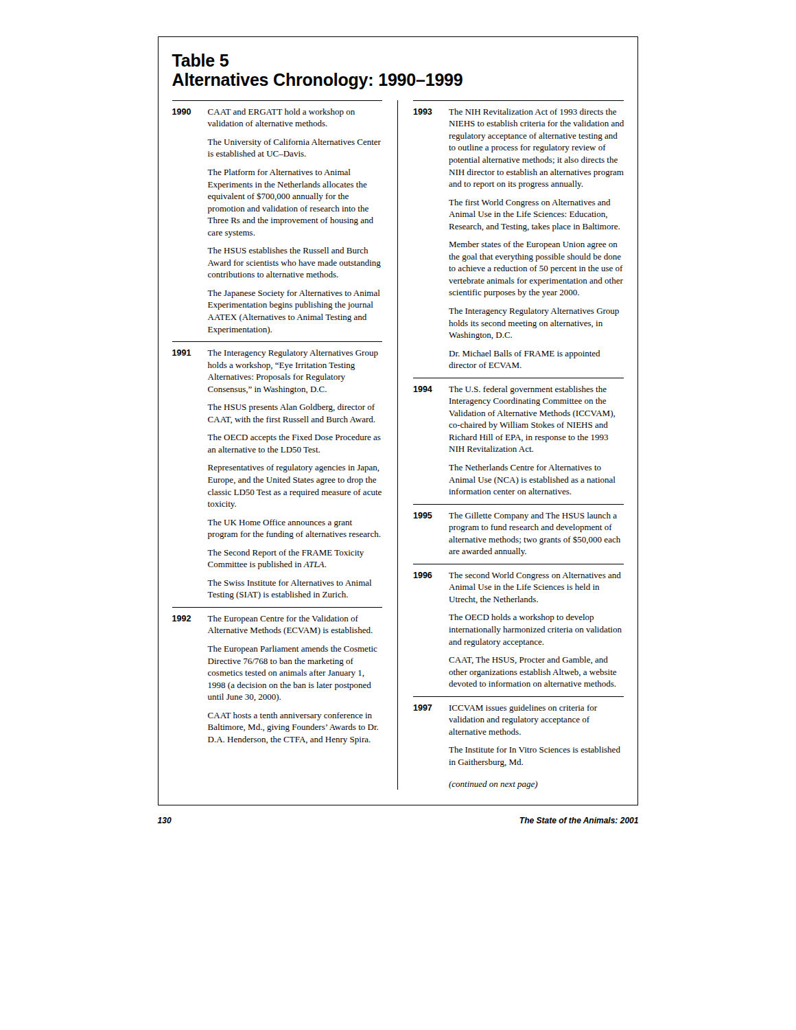Table 5
Alternatives Chronology: 1990–1999
1990
CAAT and ERGATT hold a workshop on validation of alternative methods.
The University of California Alternatives Center is established at UC–Davis.
The Platform for Alternatives to Animal Experiments in the Netherlands allocates the equivalent of $700,000 annually for the promotion and validation of research into the Three Rs and the improvement of housing and care systems.
The HSUS establishes the Russell and Burch Award for scientists who have made outstanding contributions to alternative methods.
The Japanese Society for Alternatives to Animal Experimentation begins publishing the journal AATEX (Alternatives to Animal Testing and Experimentation).
1991
The Interagency Regulatory Alternatives Group holds a workshop, “Eye Irritation Testing Alternatives: Proposals for Regulatory Consensus,” in Washington, D.C.
The HSUS presents Alan Goldberg, director of CAAT, with the first Russell and Burch Award.
The OECD accepts the Fixed Dose Procedure as an alternative to the LD50 Test.
Representatives of regulatory agencies in Japan, Europe, and the United States agree to drop the classic LD50 Test as a required measure of acute toxicity.
The UK Home Office announces a grant program for the funding of alternatives research.
The Second Report of the FRAME Toxicity Committee is published in ATLA.
The Swiss Institute for Alternatives to Animal Testing (SIAT) is established in Zurich.
1992
The European Centre for the Validation of Alternative Methods (ECVAM) is established.
The European Parliament amends the Cosmetic Directive 76/768 to ban the marketing of cosmetics tested on animals after January 1, 1998 (a decision on the ban is later postponed until June 30, 2000).
CAAT hosts a tenth anniversary conference in Baltimore, Md., giving Founders’ Awards to Dr. D.A. Henderson, the CTFA, and Henry Spira.
1993
The NIH Revitalization Act of 1993 directs the NIEHS to establish criteria for the validation and regulatory acceptance of alternative testing and to outline a process for regulatory review of potential alternative methods; it also directs the NIH director to establish an alternatives program and to report on its progress annually.
The first World Congress on Alternatives and Animal Use in the Life Sciences: Education, Research, and Testing, takes place in Baltimore.
Member states of the European Union agree on the goal that everything possible should be done to achieve a reduction of 50 percent in the use of vertebrate animals for experimentation and other scientific purposes by the year 2000.
The Interagency Regulatory Alternatives Group holds its second meeting on alternatives, in Washington, D.C.
Dr. Michael Balls of FRAME is appointed director of ECVAM.
1994
The U.S. federal government establishes the Interagency Coordinating Committee on the Validation of Alternative Methods (ICCVAM), co-chaired by William Stokes of NIEHS and Richard Hill of EPA, in response to the 1993 NIH Revitalization Act.
The Netherlands Centre for Alternatives to Animal Use (NCA) is established as a national information center on alternatives.
1995
The Gillette Company and The HSUS launch a program to fund research and development of alternative methods; two grants of $50,000 each are awarded annually.
1996
The second World Congress on Alternatives and Animal Use in the Life Sciences is held in Utrecht, the Netherlands.
The OECD holds a workshop to develop internationally harmonized criteria on validation and regulatory acceptance.
CAAT, The HSUS, Procter and Gamble, and other organizations establish Altweb, a website devoted to information on alternative methods.
1997
ICCVAM issues guidelines on criteria for validation and regulatory acceptance of alternative methods.
The Institute for In Vitro Sciences is established in Gaithersburg, Md.
(continued on next page)
130
The State of the Animals: 2001